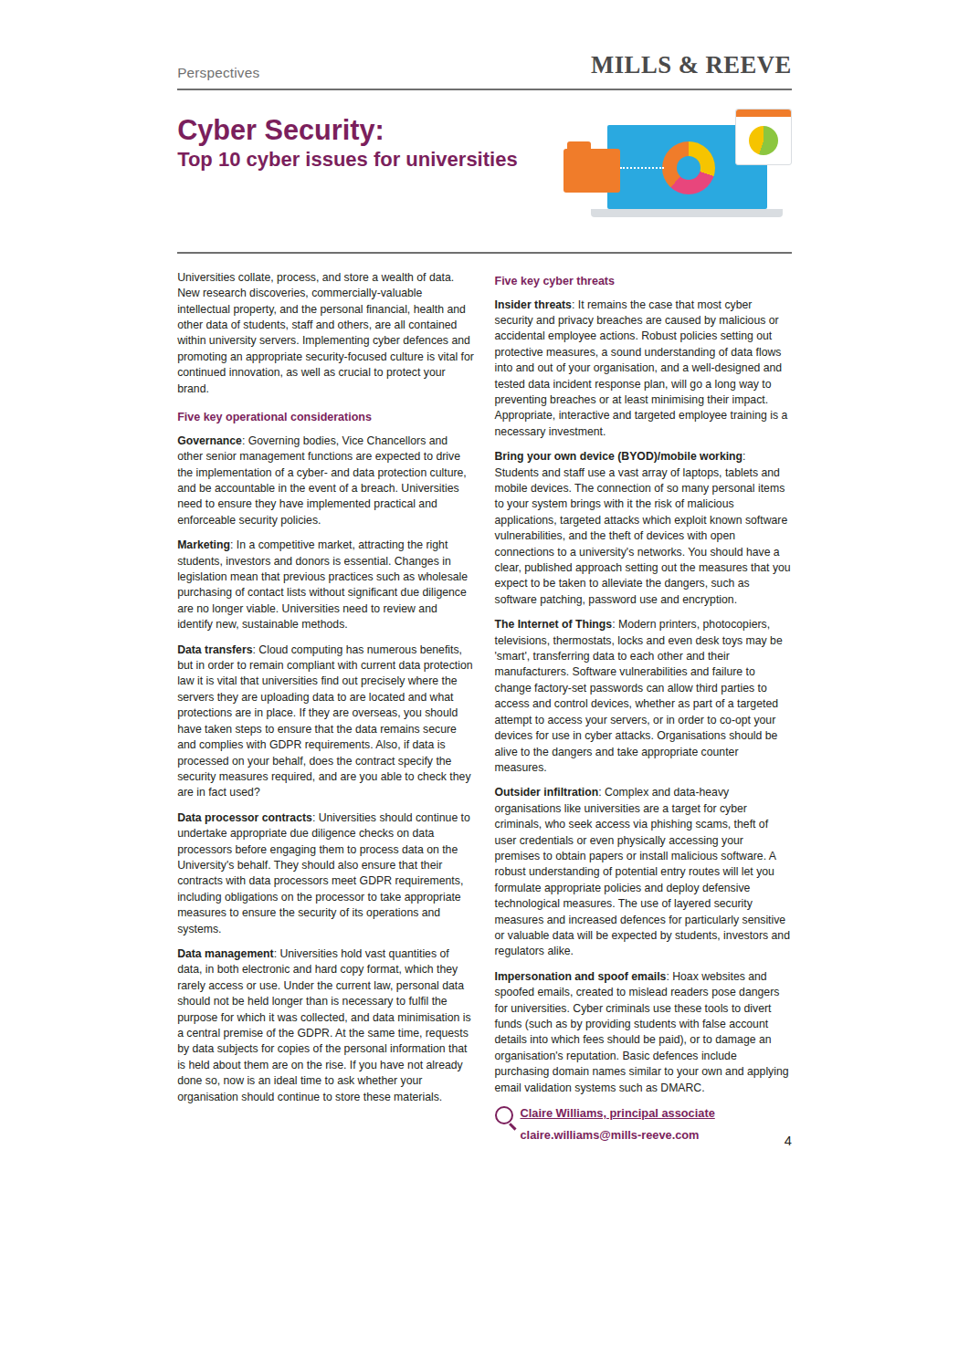Perspectives
MILLS & REEVE
Cyber Security: Top 10 cyber issues for universities
Universities collate, process, and store a wealth of data. New research discoveries, commercially-valuable intellectual property, and the personal financial, health and other data of students, staff and others, are all contained within university servers. Implementing cyber defences and promoting an appropriate security-focused culture is vital for continued innovation, as well as crucial to protect your brand.
Five key operational considerations
Governance: Governing bodies, Vice Chancellors and other senior management functions are expected to drive the implementation of a cyber- and data protection culture, and be accountable in the event of a breach. Universities need to ensure they have implemented practical and enforceable security policies.
Marketing: In a competitive market, attracting the right students, investors and donors is essential. Changes in legislation mean that previous practices such as wholesale purchasing of contact lists without significant due diligence are no longer viable. Universities need to review and identify new, sustainable methods.
Data transfers: Cloud computing has numerous benefits, but in order to remain compliant with current data protection law it is vital that universities find out precisely where the servers they are uploading data to are located and what protections are in place. If they are overseas, you should have taken steps to ensure that the data remains secure and complies with GDPR requirements. Also, if data is processed on your behalf, does the contract specify the security measures required, and are you able to check they are in fact used?
Data processor contracts: Universities should continue to undertake appropriate due diligence checks on data processors before engaging them to process data on the University's behalf. They should also ensure that their contracts with data processors meet GDPR requirements, including obligations on the processor to take appropriate measures to ensure the security of its operations and systems.
Data management: Universities hold vast quantities of data, in both electronic and hard copy format, which they rarely access or use. Under the current law, personal data should not be held longer than is necessary to fulfil the purpose for which it was collected, and data minimisation is a central premise of the GDPR. At the same time, requests by data subjects for copies of the personal information that is held about them are on the rise. If you have not already done so, now is an ideal time to ask whether your organisation should continue to store these materials.
Five key cyber threats
Insider threats: It remains the case that most cyber security and privacy breaches are caused by malicious or accidental employee actions. Robust policies setting out protective measures, a sound understanding of data flows into and out of your organisation, and a well-designed and tested data incident response plan, will go a long way to preventing breaches or at least minimising their impact. Appropriate, interactive and targeted employee training is a necessary investment.
Bring your own device (BYOD)/mobile working: Students and staff use a vast array of laptops, tablets and mobile devices. The connection of so many personal items to your system brings with it the risk of malicious applications, targeted attacks which exploit known software vulnerabilities, and the theft of devices with open connections to a university's networks. You should have a clear, published approach setting out the measures that you expect to be taken to alleviate the dangers, such as software patching, password use and encryption.
The Internet of Things: Modern printers, photocopiers, televisions, thermostats, locks and even desk toys may be 'smart', transferring data to each other and their manufacturers. Software vulnerabilities and failure to change factory-set passwords can allow third parties to access and control devices, whether as part of a targeted attempt to access your servers, or in order to co-opt your devices for use in cyber attacks. Organisations should be alive to the dangers and take appropriate counter measures.
Outsider infiltration: Complex and data-heavy organisations like universities are a target for cyber criminals, who seek access via phishing scams, theft of user credentials or even physically accessing your premises to obtain papers or install malicious software. A robust understanding of potential entry routes will let you formulate appropriate policies and deploy defensive technological measures. The use of layered security measures and increased defences for particularly sensitive or valuable data will be expected by students, investors and regulators alike.
Impersonation and spoof emails: Hoax websites and spoofed emails, created to mislead readers pose dangers for universities. Cyber criminals use these tools to divert funds (such as by providing students with false account details into which fees should be paid), or to damage an organisation's reputation. Basic defences include purchasing domain names similar to your own and applying email validation systems such as DMARC.
Claire Williams, principal associate claire.williams@mills-reeve.com
4